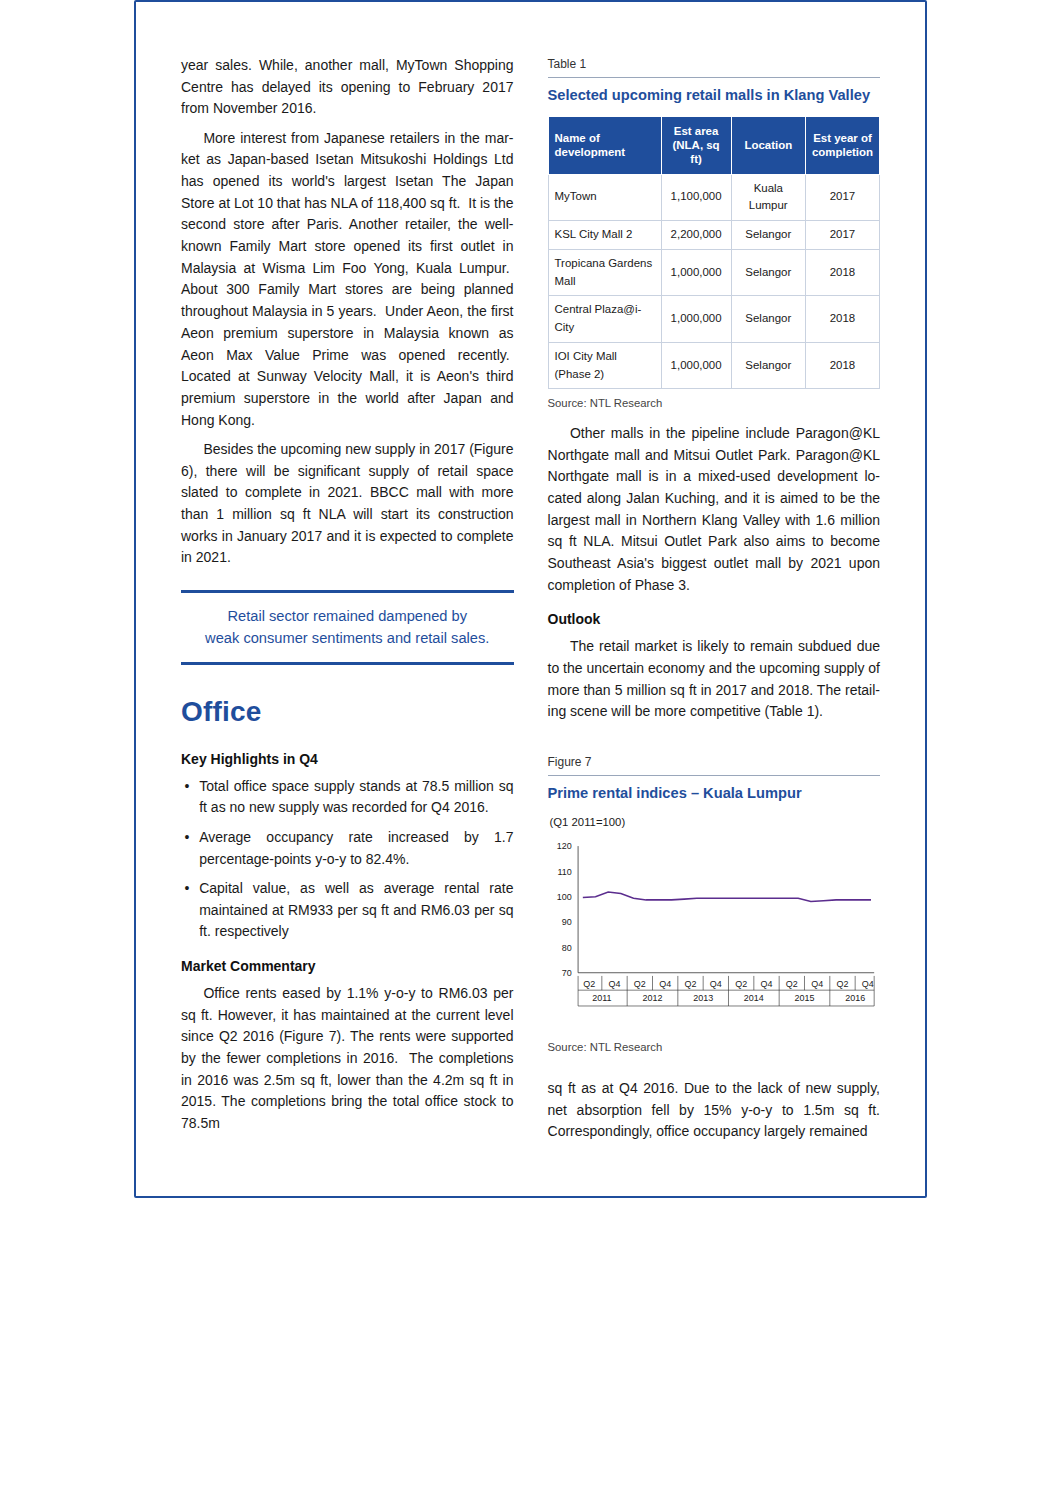year sales. While, another mall, MyTown Shopping Centre has delayed its opening to February 2017 from November 2016.
More interest from Japanese retailers in the market as Japan-based Isetan Mitsukoshi Holdings Ltd has opened its world's largest Isetan The Japan Store at Lot 10 that has NLA of 118,400 sq ft. It is the second store after Paris. Another retailer, the well-known Family Mart store opened its first outlet in Malaysia at Wisma Lim Foo Yong, Kuala Lumpur. About 300 Family Mart stores are being planned throughout Malaysia in 5 years. Under Aeon, the first Aeon premium superstore in Malaysia known as Aeon Max Value Prime was opened recently. Located at Sunway Velocity Mall, it is Aeon's third premium superstore in the world after Japan and Hong Kong.
Besides the upcoming new supply in 2017 (Figure 6), there will be significant supply of retail space slated to complete in 2021. BBCC mall with more than 1 million sq ft NLA will start its construction works in January 2017 and it is expected to complete in 2021.
Retail sector remained dampened by
weak consumer sentiments and retail sales.
Office
Key Highlights in Q4
Total office space supply stands at 78.5 million sq ft as no new supply was recorded for Q4 2016.
Average occupancy rate increased by 1.7 percentage-points y-o-y to 82.4%.
Capital value, as well as average rental rate maintained at RM933 per sq ft and RM6.03 per sq ft. respectively
Market Commentary
Office rents eased by 1.1% y-o-y to RM6.03 per sq ft. However, it has maintained at the current level since Q2 2016 (Figure 7). The rents were supported by the fewer completions in 2016. The completions in 2016 was 2.5m sq ft, lower than the 4.2m sq ft in 2015. The completions bring the total office stock to 78.5m
Table 1
Selected upcoming retail malls in Klang Valley
| Name of development | Est area (NLA, sq ft) | Location | Est year of completion |
| --- | --- | --- | --- |
| MyTown | 1,100,000 | Kuala Lumpur | 2017 |
| KSL City Mall 2 | 2,200,000 | Selangor | 2017 |
| Tropicana Gardens Mall | 1,000,000 | Selangor | 2018 |
| Central Plaza@i-City | 1,000,000 | Selangor | 2018 |
| IOI City Mall (Phase 2) | 1,000,000 | Selangor | 2018 |
Source: NTL Research
Other malls in the pipeline include Paragon@KL Northgate mall and Mitsui Outlet Park. Paragon@KL Northgate mall is in a mixed-used development located along Jalan Kuching, and it is aimed to be the largest mall in Northern Klang Valley with 1.6 million sq ft NLA. Mitsui Outlet Park also aims to become Southeast Asia's biggest outlet mall by 2021 upon completion of Phase 3.
Outlook
The retail market is likely to remain subdued due to the uncertain economy and the upcoming supply of more than 5 million sq ft in 2017 and 2018. The retailing scene will be more competitive (Table 1).
Figure 7
Prime rental indices – Kuala Lumpur
(Q1 2011=100)
120 110 100 90 80 70 Q2 Q4 Q2 Q4 Q2 Q4 Q2 Q4 Q2 Q4 Q2 Q4 2011 2012 2013 2014 2015 2016
Source: NTL Research
sq ft as at Q4 2016. Due to the lack of new supply, net absorption fell by 15% y-o-y to 1.5m sq ft. Correspondingly, office occupancy largely remained